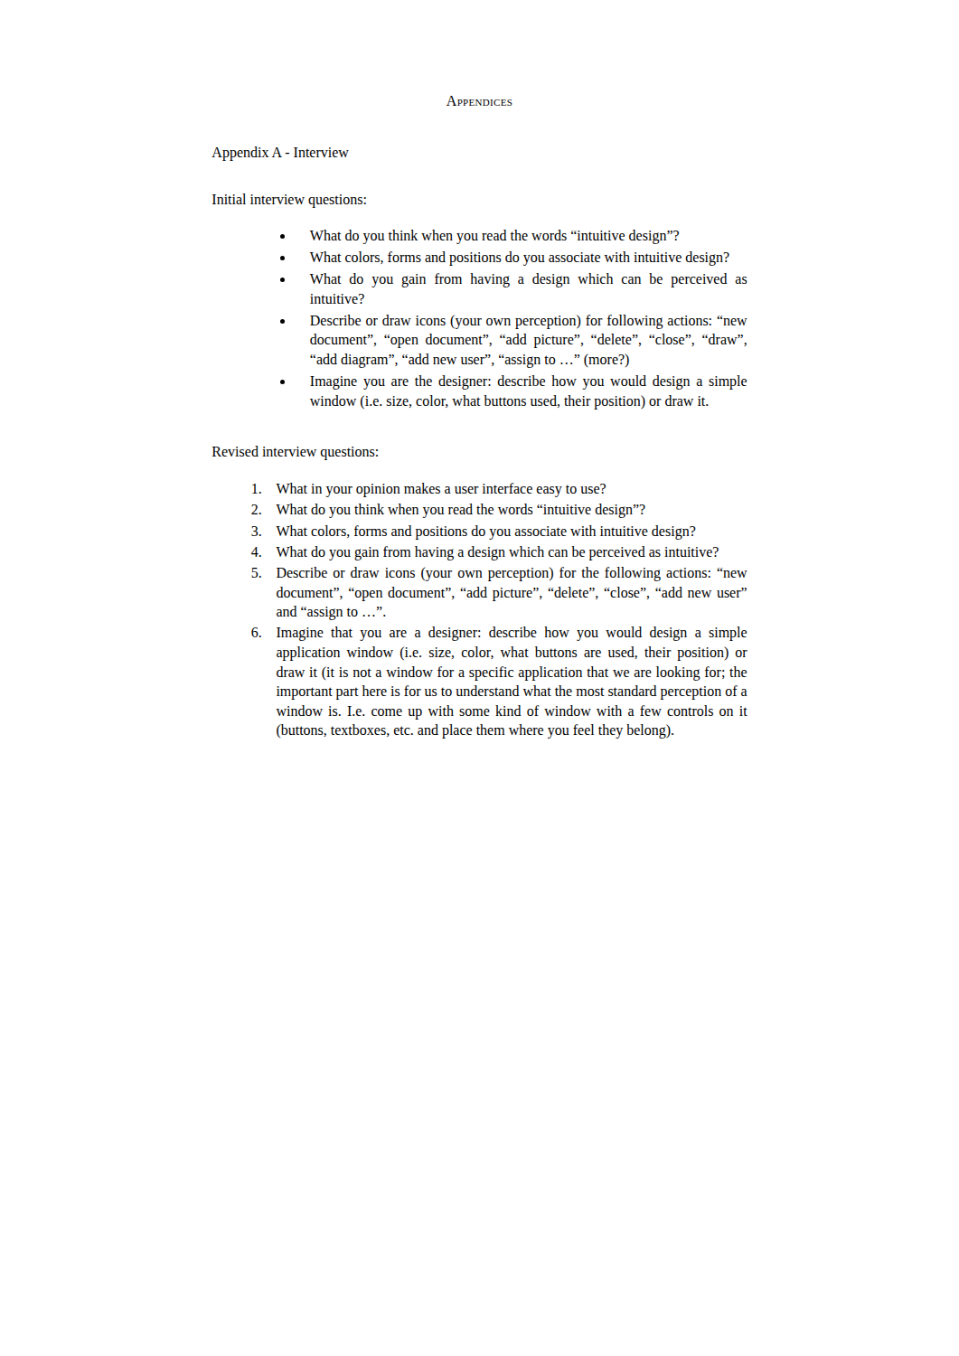Appendices
Appendix A - Interview
Initial interview questions:
What do you think when you read the words “intuitive design”?
What colors, forms and positions do you associate with intuitive design?
What do you gain from having a design which can be perceived as intuitive?
Describe or draw icons (your own perception) for following actions: “new document”, “open document”, “add picture”, “delete”, “close”, “draw”, “add diagram”, “add new user”, “assign to …” (more?)
Imagine you are the designer: describe how you would design a simple window (i.e. size, color, what buttons used, their position) or draw it.
Revised interview questions:
What in your opinion makes a user interface easy to use?
What do you think when you read the words “intuitive design”?
What colors, forms and positions do you associate with intuitive design?
What do you gain from having a design which can be perceived as intuitive?
Describe or draw icons (your own perception) for the following actions: “new document”, “open document”, “add picture”, “delete”, “close”, “add new user” and “assign to …”.
Imagine that you are a designer: describe how you would design a simple application window (i.e. size, color, what buttons are used, their position) or draw it (it is not a window for a specific application that we are looking for; the important part here is for us to understand what the most standard perception of a window is. I.e. come up with some kind of window with a few controls on it (buttons, textboxes, etc. and place them where you feel they belong).